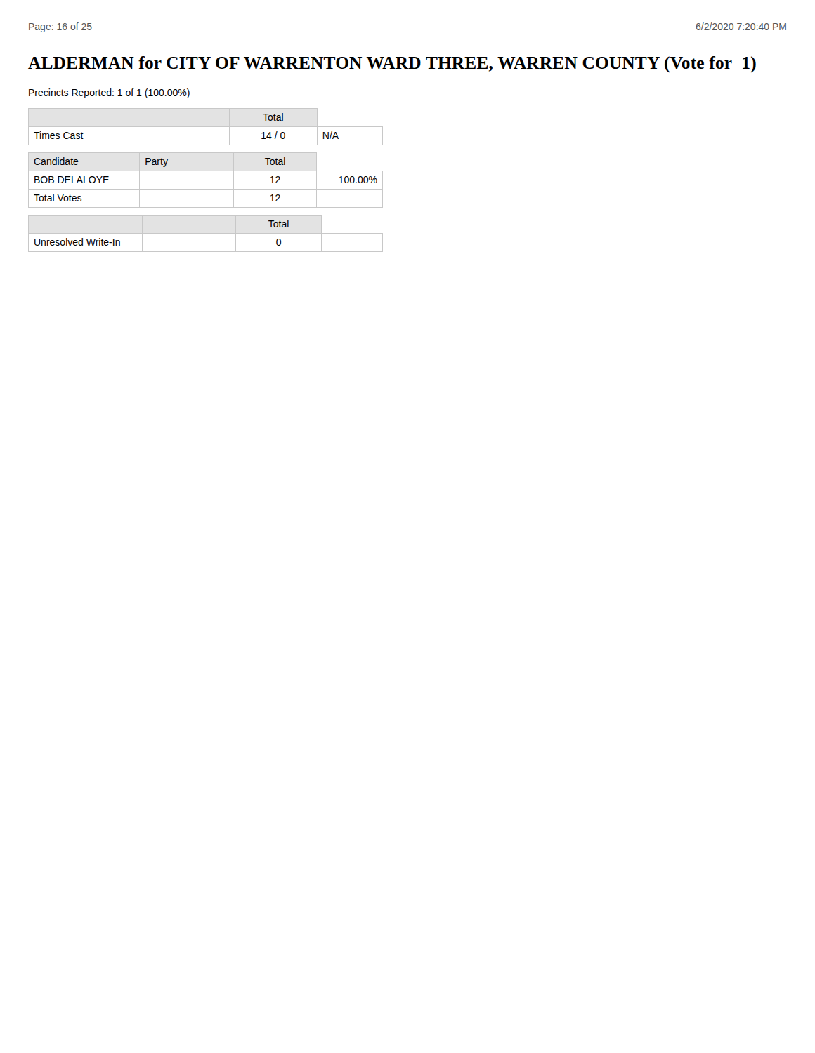Page: 16 of 25 6/2/2020 7:20:40 PM
ALDERMAN for CITY OF WARRENTON WARD THREE, WARREN COUNTY (Vote for 1)
Precincts Reported: 1 of 1 (100.00%)
| | Total | |
| Times Cast | 14 / 0 | N/A |
| Candidate | Party | Total | |
| BOB DELALOYE | | 12 | 100.00% |
| Total Votes | | 12 | |
| | | Total | |
| Unresolved Write-In | | 0 | |